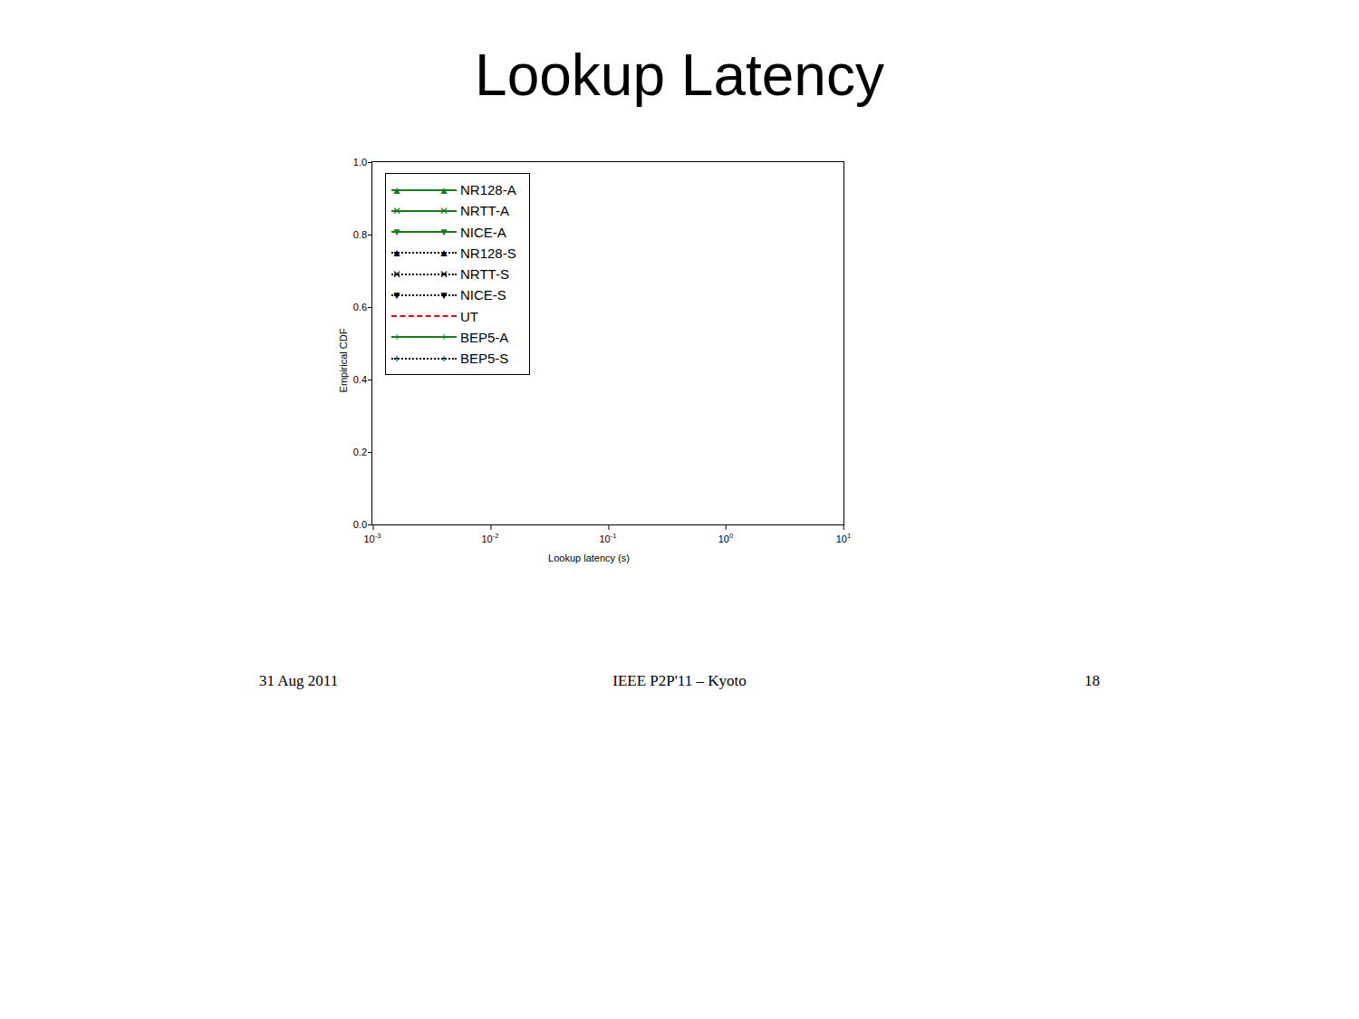Lookup Latency
Empirical CDF
Lookup latency (s)
1.0
0.8
0.6
0.4
0.2
0.0
10-3
10-2
10-1
100
101
| ▲ ▲ | NR128-A |
| ✕ ✕ | NRTT-A |
| ▼ ▼ | NICE-A |
| ▲ ▲ | NR128-S |
| ✕ ✕ | NRTT-S |
| ▼ ▼ | NICE-S |
| | UT |
| + + | BEP5-A |
| + + | BEP5-S |
31 Aug 2011 IEEE P2P'11 – Kyoto 18